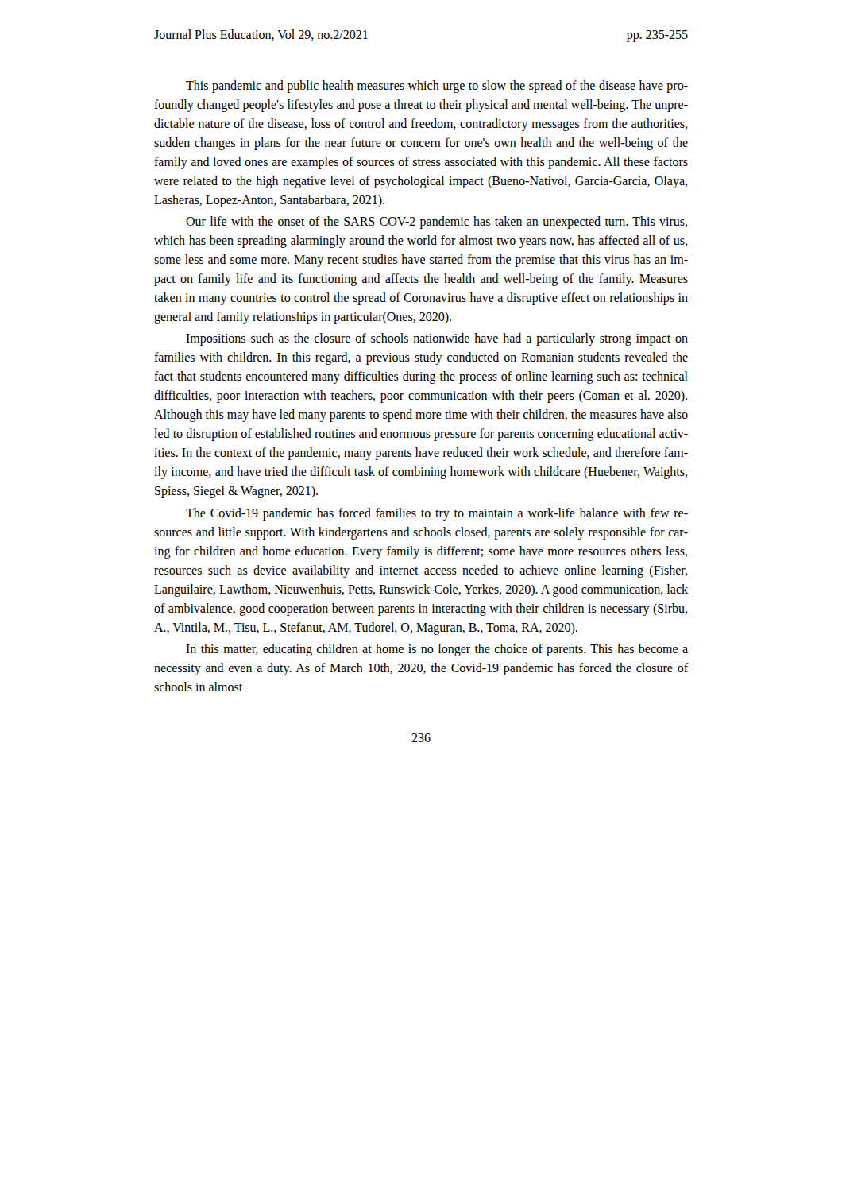Journal Plus Education, Vol 29, no.2/2021 pp. 235-255
This pandemic and public health measures which urge to slow the spread of the disease have profoundly changed people's lifestyles and pose a threat to their physical and mental well-being. The unpredictable nature of the disease, loss of control and freedom, contradictory messages from the authorities, sudden changes in plans for the near future or concern for one's own health and the well-being of the family and loved ones are examples of sources of stress associated with this pandemic. All these factors were related to the high negative level of psychological impact (Bueno-Nativol, Garcia-Garcia, Olaya, Lasheras, Lopez-Anton, Santabarbara, 2021).
Our life with the onset of the SARS COV-2 pandemic has taken an unexpected turn. This virus, which has been spreading alarmingly around the world for almost two years now, has affected all of us, some less and some more. Many recent studies have started from the premise that this virus has an impact on family life and its functioning and affects the health and well-being of the family. Measures taken in many countries to control the spread of Coronavirus have a disruptive effect on relationships in general and family relationships in particular(Ones, 2020).
Impositions such as the closure of schools nationwide have had a particularly strong impact on families with children. In this regard, a previous study conducted on Romanian students revealed the fact that students encountered many difficulties during the process of online learning such as: technical difficulties, poor interaction with teachers, poor communication with their peers (Coman et al. 2020). Although this may have led many parents to spend more time with their children, the measures have also led to disruption of established routines and enormous pressure for parents concerning educational activities. In the context of the pandemic, many parents have reduced their work schedule, and therefore family income, and have tried the difficult task of combining homework with childcare (Huebener, Waights, Spiess, Siegel & Wagner, 2021).
The Covid-19 pandemic has forced families to try to maintain a work-life balance with few resources and little support. With kindergartens and schools closed, parents are solely responsible for caring for children and home education. Every family is different; some have more resources others less, resources such as device availability and internet access needed to achieve online learning (Fisher, Languilaire, Lawthom, Nieuwenhuis, Petts, Runswick-Cole, Yerkes, 2020). A good communication, lack of ambivalence, good cooperation between parents in interacting with their children is necessary (Sirbu, A., Vintila, M., Tisu, L., Stefanut, AM, Tudorel, O, Maguran, B., Toma, RA, 2020).
In this matter, educating children at home is no longer the choice of parents. This has become a necessity and even a duty. As of March 10th, 2020, the Covid-19 pandemic has forced the closure of schools in almost
236